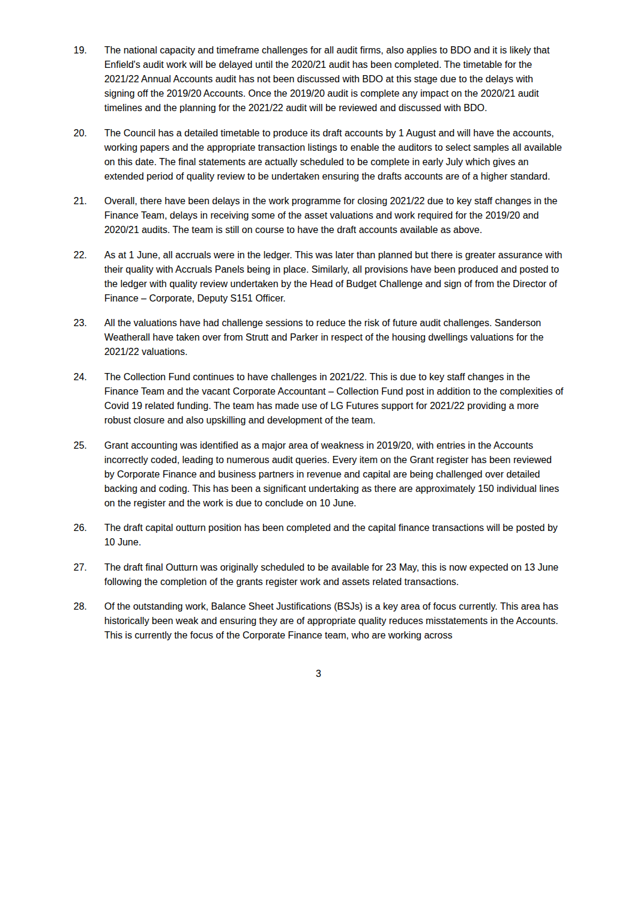The national capacity and timeframe challenges for all audit firms, also applies to BDO and it is likely that Enfield's audit work will be delayed until the 2020/21 audit has been completed. The timetable for the 2021/22 Annual Accounts audit has not been discussed with BDO at this stage due to the delays with signing off the 2019/20 Accounts. Once the 2019/20 audit is complete any impact on the 2020/21 audit timelines and the planning for the 2021/22 audit will be reviewed and discussed with BDO.
The Council has a detailed timetable to produce its draft accounts by 1 August and will have the accounts, working papers and the appropriate transaction listings to enable the auditors to select samples all available on this date. The final statements are actually scheduled to be complete in early July which gives an extended period of quality review to be undertaken ensuring the drafts accounts are of a higher standard.
Overall, there have been delays in the work programme for closing 2021/22 due to key staff changes in the Finance Team, delays in receiving some of the asset valuations and work required for the 2019/20 and 2020/21 audits. The team is still on course to have the draft accounts available as above.
As at 1 June, all accruals were in the ledger. This was later than planned but there is greater assurance with their quality with Accruals Panels being in place. Similarly, all provisions have been produced and posted to the ledger with quality review undertaken by the Head of Budget Challenge and sign of from the Director of Finance – Corporate, Deputy S151 Officer.
All the valuations have had challenge sessions to reduce the risk of future audit challenges. Sanderson Weatherall have taken over from Strutt and Parker in respect of the housing dwellings valuations for the 2021/22 valuations.
The Collection Fund continues to have challenges in 2021/22. This is due to key staff changes in the Finance Team and the vacant Corporate Accountant – Collection Fund post in addition to the complexities of Covid 19 related funding. The team has made use of LG Futures support for 2021/22 providing a more robust closure and also upskilling and development of the team.
Grant accounting was identified as a major area of weakness in 2019/20, with entries in the Accounts incorrectly coded, leading to numerous audit queries. Every item on the Grant register has been reviewed by Corporate Finance and business partners in revenue and capital are being challenged over detailed backing and coding. This has been a significant undertaking as there are approximately 150 individual lines on the register and the work is due to conclude on 10 June.
The draft capital outturn position has been completed and the capital finance transactions will be posted by 10 June.
The draft final Outturn was originally scheduled to be available for 23 May, this is now expected on 13 June following the completion of the grants register work and assets related transactions.
Of the outstanding work, Balance Sheet Justifications (BSJs) is a key area of focus currently. This area has historically been weak and ensuring they are of appropriate quality reduces misstatements in the Accounts. This is currently the focus of the Corporate Finance team, who are working across
3